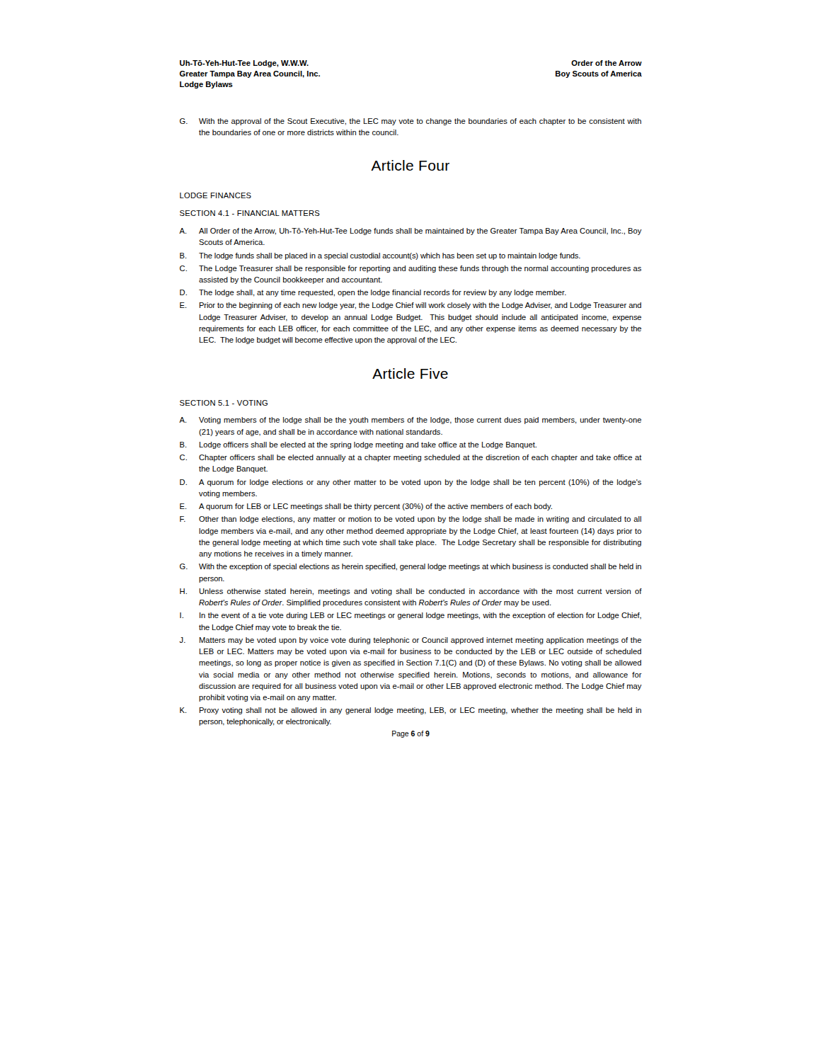| Uh-Tō-Yeh-Hut-Tee Lodge, W.W.W. | Order of the Arrow |
| Greater Tampa Bay Area Council, Inc. | Boy Scouts of America |
| Lodge Bylaws | |
G. With the approval of the Scout Executive, the LEC may vote to change the boundaries of each chapter to be consistent with the boundaries of one or more districts within the council.
Article Four
LODGE FINANCES
SECTION 4.1 - FINANCIAL MATTERS
A. All Order of the Arrow, Uh-Tō-Yeh-Hut-Tee Lodge funds shall be maintained by the Greater Tampa Bay Area Council, Inc., Boy Scouts of America.
B. The lodge funds shall be placed in a special custodial account(s) which has been set up to maintain lodge funds.
C. The Lodge Treasurer shall be responsible for reporting and auditing these funds through the normal accounting procedures as assisted by the Council bookkeeper and accountant.
D. The lodge shall, at any time requested, open the lodge financial records for review by any lodge member.
E. Prior to the beginning of each new lodge year, the Lodge Chief will work closely with the Lodge Adviser, and Lodge Treasurer and Lodge Treasurer Adviser, to develop an annual Lodge Budget. This budget should include all anticipated income, expense requirements for each LEB officer, for each committee of the LEC, and any other expense items as deemed necessary by the LEC. The lodge budget will become effective upon the approval of the LEC.
Article Five
SECTION 5.1 - VOTING
A. Voting members of the lodge shall be the youth members of the lodge, those current dues paid members, under twenty-one (21) years of age, and shall be in accordance with national standards.
B. Lodge officers shall be elected at the spring lodge meeting and take office at the Lodge Banquet.
C. Chapter officers shall be elected annually at a chapter meeting scheduled at the discretion of each chapter and take office at the Lodge Banquet.
D. A quorum for lodge elections or any other matter to be voted upon by the lodge shall be ten percent (10%) of the lodge's voting members.
E. A quorum for LEB or LEC meetings shall be thirty percent (30%) of the active members of each body.
F. Other than lodge elections, any matter or motion to be voted upon by the lodge shall be made in writing and circulated to all lodge members via e-mail, and any other method deemed appropriate by the Lodge Chief, at least fourteen (14) days prior to the general lodge meeting at which time such vote shall take place. The Lodge Secretary shall be responsible for distributing any motions he receives in a timely manner.
G. With the exception of special elections as herein specified, general lodge meetings at which business is conducted shall be held in person.
H. Unless otherwise stated herein, meetings and voting shall be conducted in accordance with the most current version of Robert's Rules of Order. Simplified procedures consistent with Robert's Rules of Order may be used.
I. In the event of a tie vote during LEB or LEC meetings or general lodge meetings, with the exception of election for Lodge Chief, the Lodge Chief may vote to break the tie.
J. Matters may be voted upon by voice vote during telephonic or Council approved internet meeting application meetings of the LEB or LEC. Matters may be voted upon via e-mail for business to be conducted by the LEB or LEC outside of scheduled meetings, so long as proper notice is given as specified in Section 7.1(C) and (D) of these Bylaws. No voting shall be allowed via social media or any other method not otherwise specified herein. Motions, seconds to motions, and allowance for discussion are required for all business voted upon via e-mail or other LEB approved electronic method. The Lodge Chief may prohibit voting via e-mail on any matter.
K. Proxy voting shall not be allowed in any general lodge meeting, LEB, or LEC meeting, whether the meeting shall be held in person, telephonically, or electronically.
Page 6 of 9